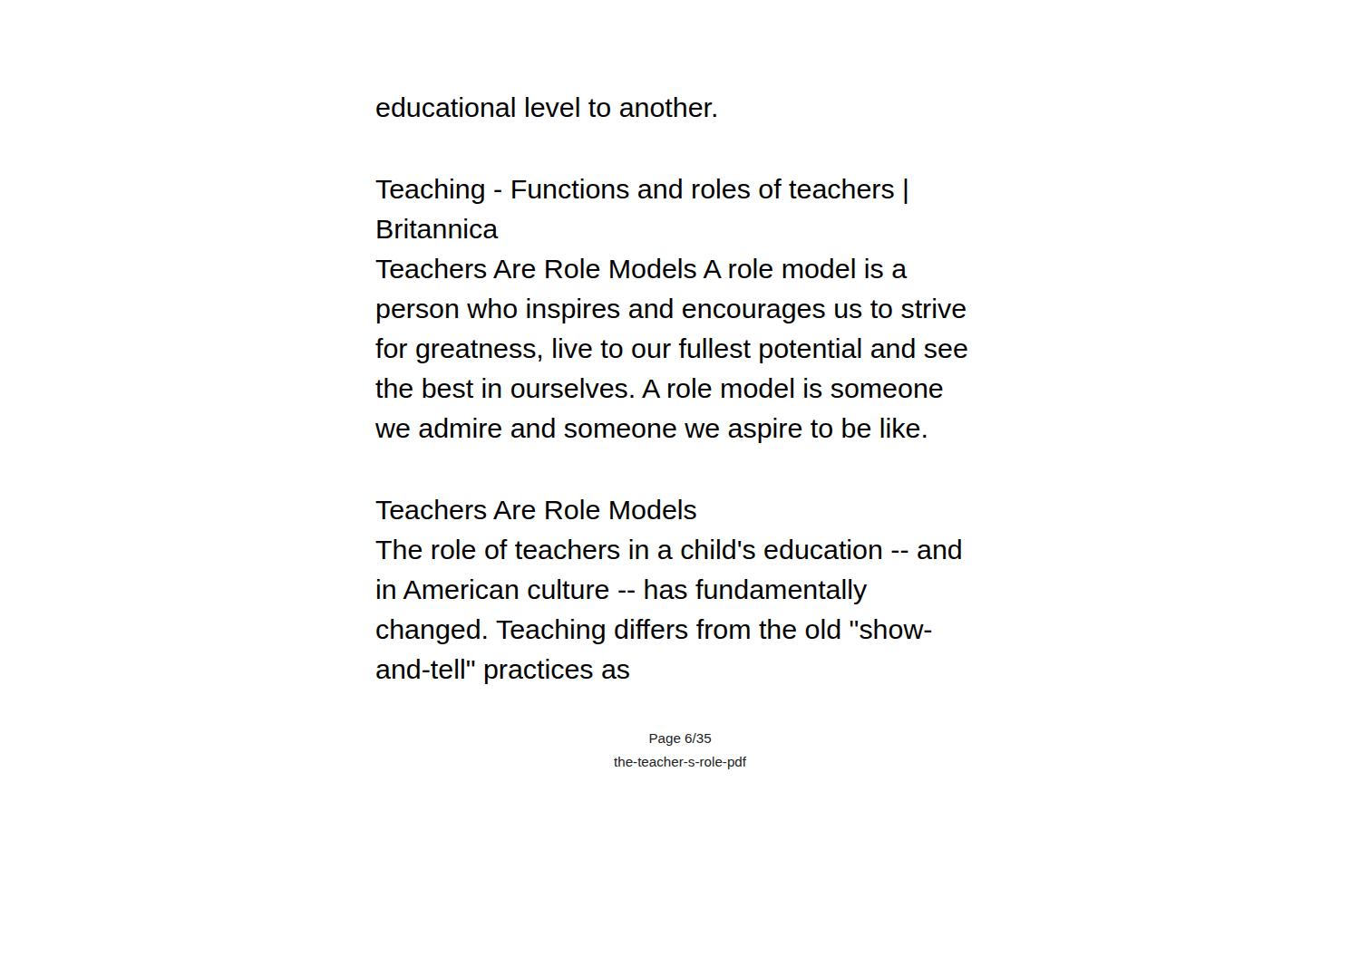educational level to another.
Teaching - Functions and roles of teachers | Britannica
Teachers Are Role Models A role model is a person who inspires and encourages us to strive for greatness, live to our fullest potential and see the best in ourselves. A role model is someone we admire and someone we aspire to be like.
Teachers Are Role Models
The role of teachers in a child's education -- and in American culture -- has fundamentally changed. Teaching differs from the old "show-and-tell" practices as
Page 6/35
the-teacher-s-role-pdf